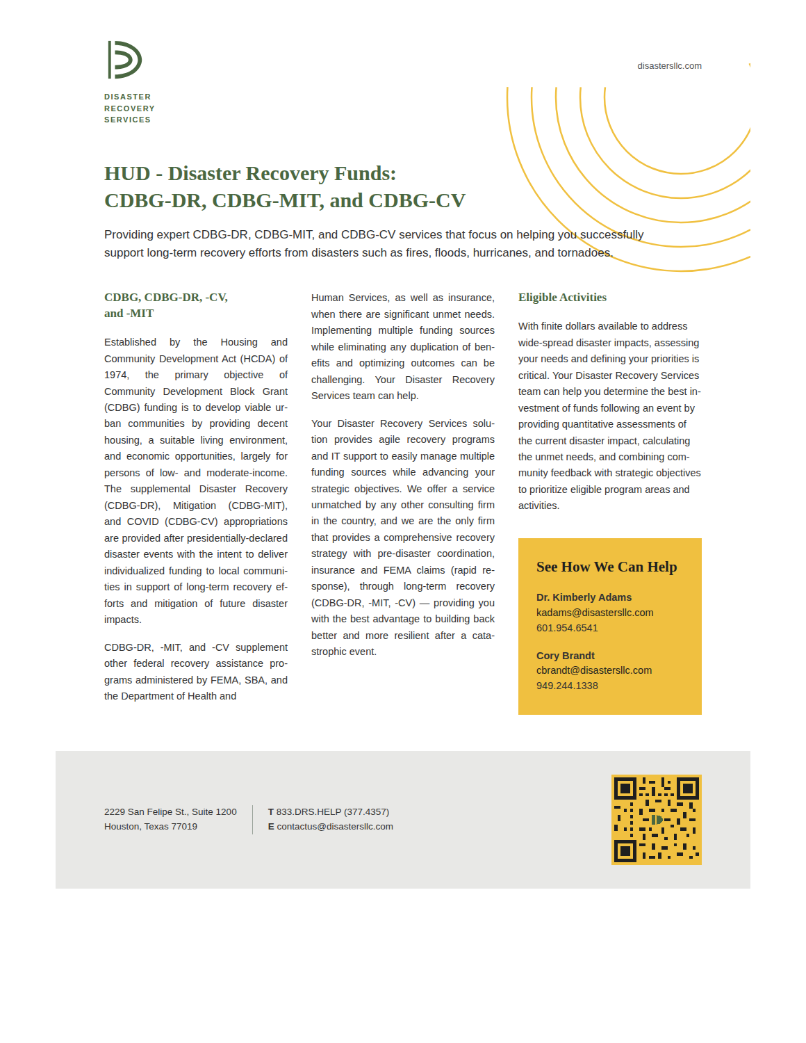Disaster
Recovery
Services
disastersllc.com
HUD - Disaster Recovery Funds:
CDBG-DR, CDBG-MIT, and CDBG-CV
Providing expert CDBG-DR, CDBG-MIT, and CDBG-CV services that focus on helping you successfully support long-term recovery efforts from disasters such as fires, floods, hurricanes, and tornadoes.
CDBG, CDBG-DR, -CV,
and -MIT
Established by the Housing and Community Development Act (HCDA) of 1974, the primary objective of Community Development Block Grant (CDBG) funding is to develop viable urban communities by providing decent housing, a suitable living environment, and economic opportunities, largely for persons of low- and moderate-income. The supplemental Disaster Recovery (CDBG-DR), Mitigation (CDBG-MIT), and COVID (CDBG-CV) appropriations are provided after presidentially-declared disaster events with the intent to deliver individualized funding to local communities in support of long-term recovery efforts and mitigation of future disaster impacts.
CDBG-DR, -MIT, and -CV supplement other federal recovery assistance programs administered by FEMA, SBA, and the Department of Health and
Human Services, as well as insurance, when there are significant unmet needs. Implementing multiple funding sources while eliminating any duplication of benefits and optimizing outcomes can be challenging. Your Disaster Recovery Services team can help.
Your Disaster Recovery Services solution provides agile recovery programs and IT support to easily manage multiple funding sources while advancing your strategic objectives. We offer a service unmatched by any other consulting firm in the country, and we are the only firm that provides a comprehensive recovery strategy with pre-disaster coordination, insurance and FEMA claims (rapid response), through long-term recovery (CDBG-DR, -MIT, -CV) — providing you with the best advantage to building back better and more resilient after a catastrophic event.
Eligible Activities
With finite dollars available to address wide-spread disaster impacts, assessing your needs and defining your priorities is critical. Your Disaster Recovery Services team can help you determine the best investment of funds following an event by providing quantitative assessments of the current disaster impact, calculating the unmet needs, and combining community feedback with strategic objectives to prioritize eligible program areas and activities.
See How We Can Help
Dr. Kimberly Adams kadams@disastersllc.com
601.954.6541
Cory Brandt cbrandt@disastersllc.com
949.244.1338
2229 San Felipe St., Suite 1200
Houston, Texas 77019
T 833.DRS.HELP (377.4357)
E contactus@disastersllc.com